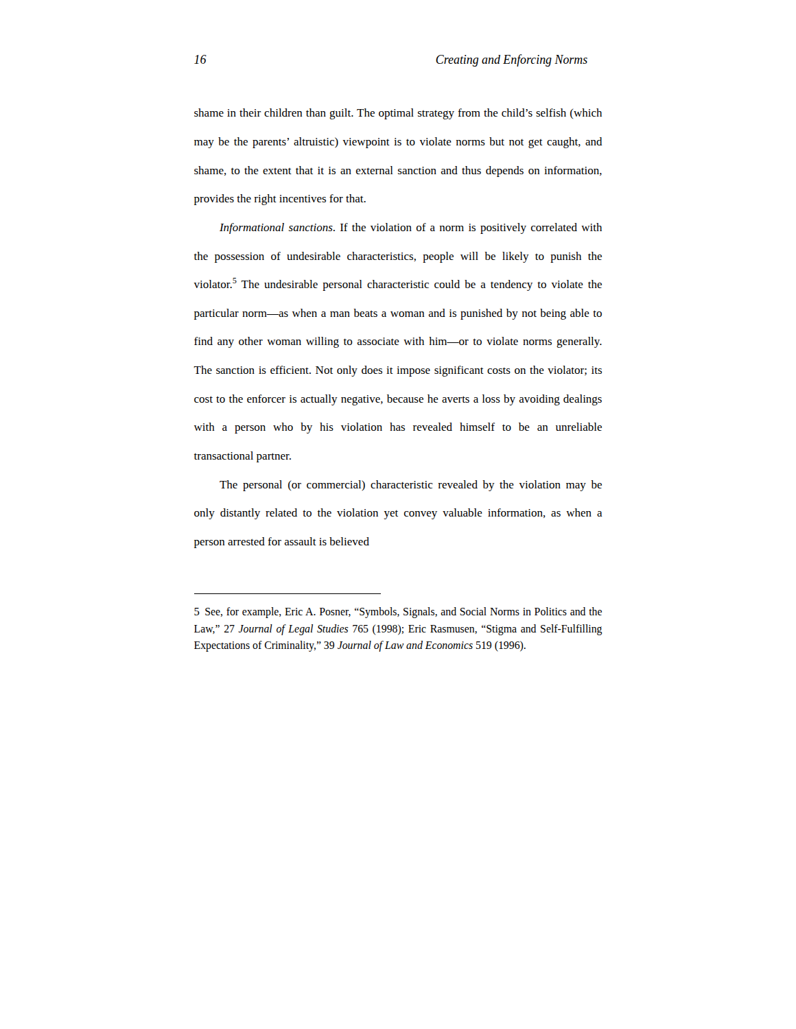16 Creating and Enforcing Norms
shame in their children than guilt. The optimal strategy from the child’s selfish (which may be the parents’ altruistic) viewpoint is to violate norms but not get caught, and shame, to the extent that it is an external sanction and thus depends on information, provides the right incentives for that.
Informational sanctions. If the violation of a norm is positively correlated with the possession of undesirable characteristics, people will be likely to punish the violator.5 The undesirable personal characteristic could be a tendency to violate the particular norm—as when a man beats a woman and is punished by not being able to find any other woman willing to associate with him—or to violate norms generally. The sanction is efficient. Not only does it impose significant costs on the violator; its cost to the enforcer is actually negative, because he averts a loss by avoiding dealings with a person who by his violation has revealed himself to be an unreliable transactional partner.
The personal (or commercial) characteristic revealed by the violation may be only distantly related to the violation yet convey valuable information, as when a person arrested for assault is believed
5 See, for example, Eric A. Posner, “Symbols, Signals, and Social Norms in Politics and the Law,” 27 Journal of Legal Studies 765 (1998); Eric Rasmusen, “Stigma and Self-Fulfilling Expectations of Criminality,” 39 Journal of Law and Economics 519 (1996).